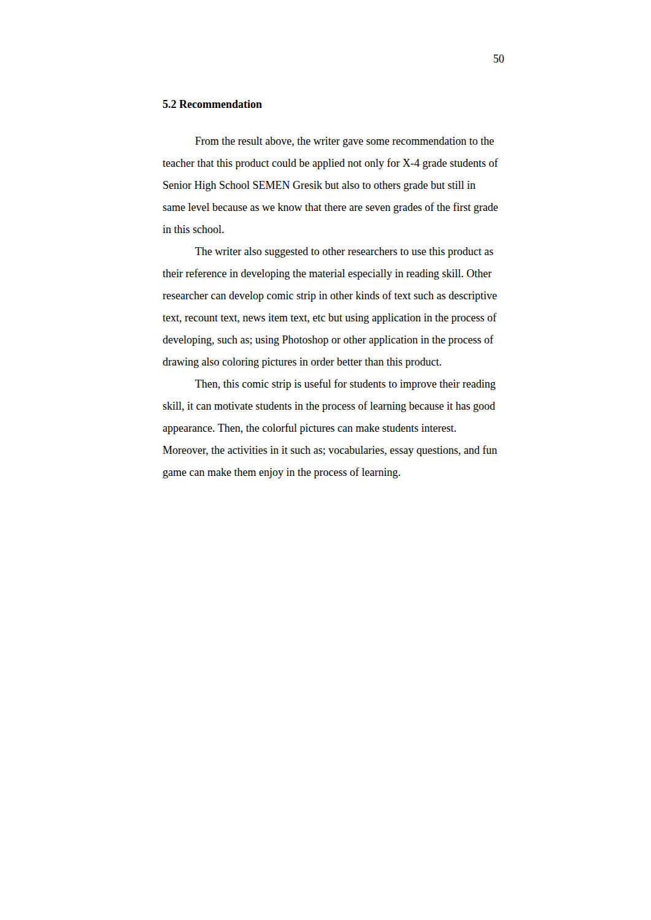50
5.2 Recommendation
From the result above, the writer gave some recommendation to the teacher that this product could be applied not only for X-4 grade students of Senior High School SEMEN Gresik but also to others grade but still in same level because as we know that there are seven grades of the first grade in this school.
The writer also suggested to other researchers to use this product as their reference in developing the material especially in reading skill. Other researcher can develop comic strip in other kinds of text such as descriptive text, recount text, news item text, etc but using application in the process of developing, such as; using Photoshop or other application in the process of drawing also coloring pictures in order better than this product.
Then, this comic strip is useful for students to improve their reading skill, it can motivate students in the process of learning because it has good appearance. Then, the colorful pictures can make students interest. Moreover, the activities in it such as; vocabularies, essay questions, and fun game can make them enjoy in the process of learning.